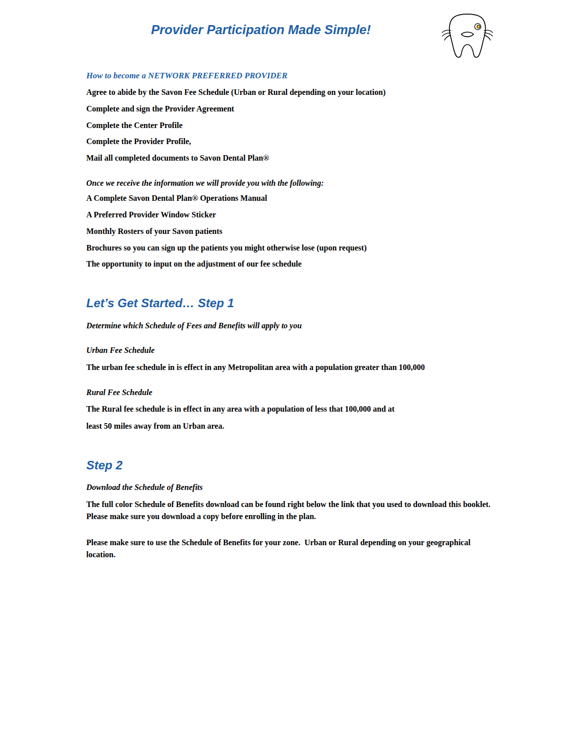Provider Participation Made Simple!
How to become a NETWORK PREFERRED PROVIDER
Agree to abide by the Savon Fee Schedule (Urban or Rural depending on your location)
Complete and sign the Provider Agreement
Complete the Center Profile
Complete the Provider Profile,
Mail all completed documents to Savon Dental Plan®
Once we receive the information we will provide you with the following:
A Complete Savon Dental Plan® Operations Manual
A Preferred Provider Window Sticker
Monthly Rosters of your Savon patients
Brochures so you can sign up the patients you might otherwise lose (upon request)
The opportunity to input on the adjustment of our fee schedule
Let’s Get Started… Step 1
Determine which Schedule of Fees and Benefits will apply to you
Urban Fee Schedule
The urban fee schedule in is effect in any Metropolitan area with a population greater than 100,000
Rural Fee Schedule
The Rural fee schedule is in effect in any area with a population of less that 100,000 and at
least 50 miles away from an Urban area.
Step 2
Download the Schedule of Benefits
The full color Schedule of Benefits download can be found right below the link that you used to download this booklet. Please make sure you download a copy before enrolling in the plan.
Please make sure to use the Schedule of Benefits for your zone. Urban or Rural depending on your geographical location.